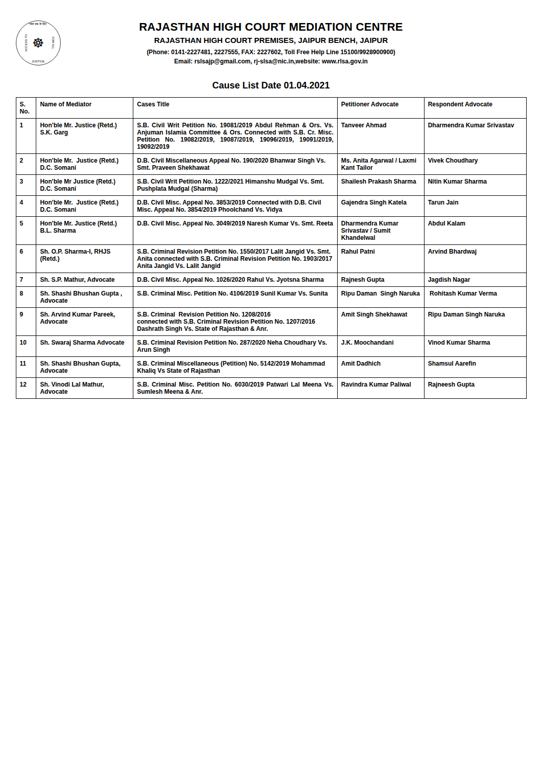न्याय सब के लिए ACCESS TO FOR ALL JUSTICE ☸
RAJASTHAN HIGH COURT MEDIATION CENTRE
RAJASTHAN HIGH COURT PREMISES, JAIPUR BENCH, JAIPUR
(Phone: 0141-2227481, 2227555, FAX: 2227602, Toll Free Help Line 15100/9928900900)
Email: rslsajp@gmail.com, rj-slsa@nic.in,website: www.rlsa.gov.in
Cause List Date 01.04.2021
| S. No. | Name of Mediator | Cases Title | Petitioner Advocate | Respondent Advocate |
| --- | --- | --- | --- | --- |
| 1 | Hon'ble Mr. Justice (Retd.) S.K. Garg | S.B. Civil Writ Petition No. 19081/2019 Abdul Rehman & Ors. Vs. Anjuman Islamia Committee & Ors. Connected with S.B. Cr. Misc. Petition No. 19082/2019, 19087/2019, 19096/2019, 19091/2019, 19092/2019 | Tanveer Ahmad | Dharmendra Kumar Srivastav |
| 2 | Hon'ble Mr. Justice (Retd.) D.C. Somani | D.B. Civil Miscellaneous Appeal No. 190/2020 Bhanwar Singh Vs. Smt. Praveen Shekhawat | Ms. Anita Agarwal / Laxmi Kant Tailor | Vivek Choudhary |
| 3 | Hon'ble Mr Justice (Retd.) D.C. Somani | S.B. Civil Writ Petition No. 1222/2021 Himanshu Mudgal Vs. Smt. Pushplata Mudgal (Sharma) | Shailesh Prakash Sharma | Nitin Kumar Sharma |
| 4 | Hon'ble Mr. Justice (Retd.) D.C. Somani | D.B. Civil Misc. Appeal No. 3853/2019 Connected with D.B. Civil Misc. Appeal No. 3854/2019 Phoolchand Vs. Vidya | Gajendra Singh Katela | Tarun Jain |
| 5 | Hon'ble Mr. Justice (Retd.) B.L. Sharma | D.B. Civil Misc. Appeal No. 3049/2019 Naresh Kumar Vs. Smt. Reeta | Dharmendra Kumar Srivastav / Sumit Khandelwal | Abdul Kalam |
| 6 | Sh. O.P. Sharma-I, RHJS (Retd.) | S.B. Criminal Revision Petition No. 1550/2017 Lalit Jangid Vs. Smt. Anita connected with S.B. Criminal Revision Petition No. 1903/2017 Anita Jangid Vs. Lalit Jangid | Rahul Patni | Arvind Bhardwaj |
| 7 | Sh. S.P. Mathur, Advocate | D.B. Civil Misc. Appeal No. 1026/2020 Rahul Vs. Jyotsna Sharma | Rajnesh Gupta | Jagdish Nagar |
| 8 | Sh. Shashi Bhushan Gupta , Advocate | S.B. Criminal Misc. Petition No. 4106/2019 Sunil Kumar Vs. Sunita | Ripu Daman Singh Naruka | Rohitash Kumar Verma |
| 9 | Sh. Arvind Kumar Pareek, Advocate | S.B. Criminal Revision Petition No. 1208/2016 connected with S.B. Criminal Revision Petition No. 1207/2016 Dashrath Singh Vs. State of Rajasthan & Anr. | Amit Singh Shekhawat | Ripu Daman Singh Naruka |
| 10 | Sh. Swaraj Sharma Advocate | S.B. Criminal Revision Petition No. 287/2020 Neha Choudhary Vs. Arun Singh | J.K. Moochandani | Vinod Kumar Sharma |
| 11 | Sh. Shashi Bhushan Gupta, Advocate | S.B. Criminal Miscellaneous (Petition) No. 5142/2019 Mohammad Khaliq Vs State of Rajasthan | Amit Dadhich | Shamsul Aarefin |
| 12 | Sh. Vinodi Lal Mathur, Advocate | S.B. Criminal Misc. Petition No. 6030/2019 Patwari Lal Meena Vs. Sumlesh Meena & Anr. | Ravindra Kumar Paliwal | Rajneesh Gupta |